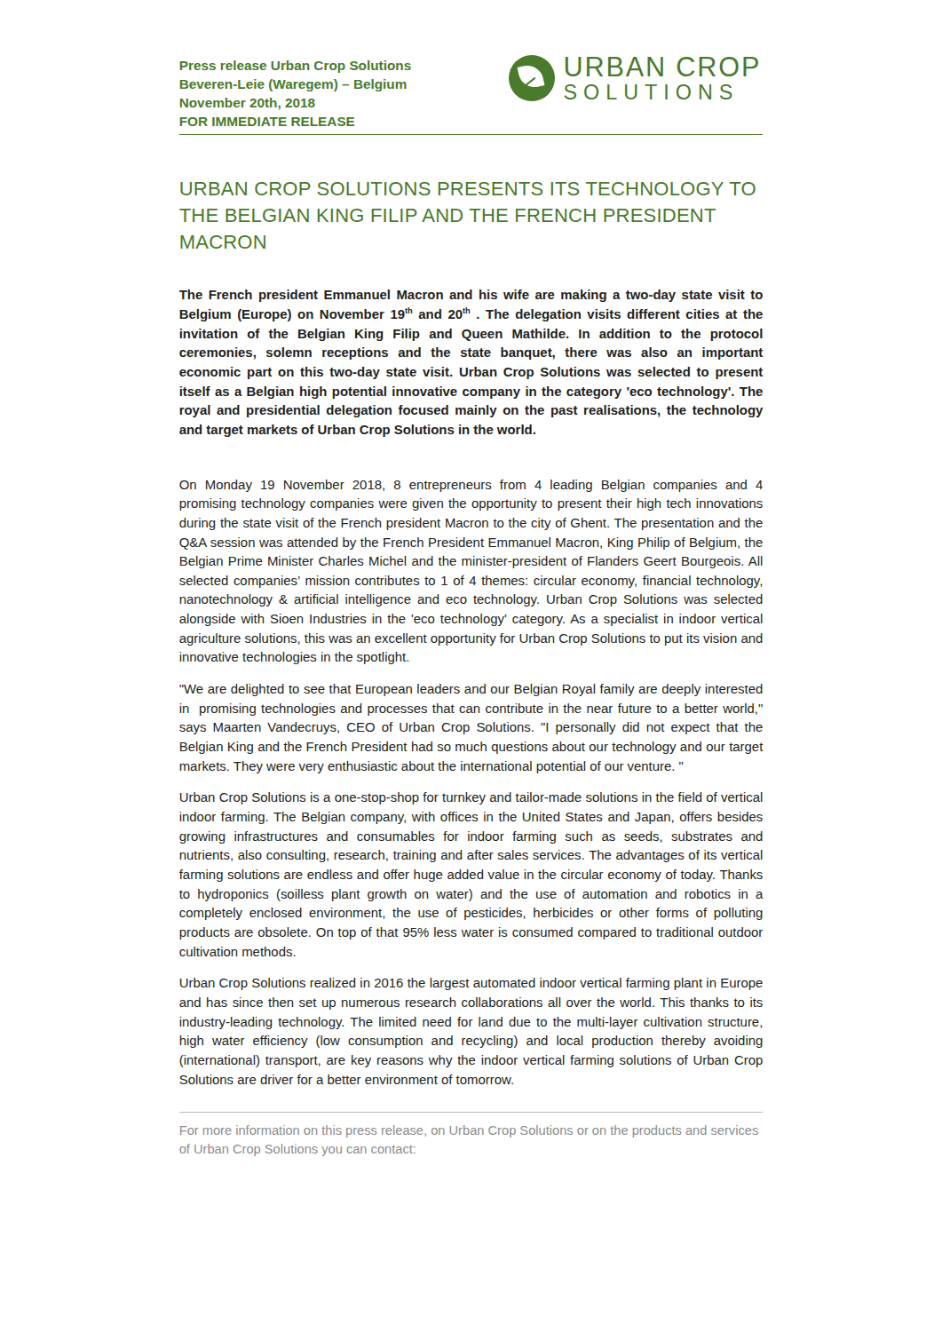Press release Urban Crop Solutions
Beveren-Leie (Waregem) – Belgium
November 20th, 2018
FOR IMMEDIATE RELEASE
URBAN CROP
SOLUTIONS
Urban Crop Solutions presents its technology to the Belgian King Filip and the French President Macron
The French president Emmanuel Macron and his wife are making a two-day state visit to Belgium (Europe) on November 19th and 20th . The delegation visits different cities at the invitation of the Belgian King Filip and Queen Mathilde. In addition to the protocol ceremonies, solemn receptions and the state banquet, there was also an important economic part on this two-day state visit. Urban Crop Solutions was selected to present itself as a Belgian high potential innovative company in the category 'eco technology'. The royal and presidential delegation focused mainly on the past realisations, the technology and target markets of Urban Crop Solutions in the world.
On Monday 19 November 2018, 8 entrepreneurs from 4 leading Belgian companies and 4 promising technology companies were given the opportunity to present their high tech innovations during the state visit of the French president Macron to the city of Ghent. The presentation and the Q&A session was attended by the French President Emmanuel Macron, King Philip of Belgium, the Belgian Prime Minister Charles Michel and the minister-president of Flanders Geert Bourgeois. All selected companies’ mission contributes to 1 of 4 themes: circular economy, financial technology, nanotechnology & artificial intelligence and eco technology. Urban Crop Solutions was selected alongside with Sioen Industries in the 'eco technology' category. As a specialist in indoor vertical agriculture solutions, this was an excellent opportunity for Urban Crop Solutions to put its vision and innovative technologies in the spotlight.
"We are delighted to see that European leaders and our Belgian Royal family are deeply interested in promising technologies and processes that can contribute in the near future to a better world," says Maarten Vandecruys, CEO of Urban Crop Solutions. "I personally did not expect that the Belgian King and the French President had so much questions about our technology and our target markets. They were very enthusiastic about the international potential of our venture. "
Urban Crop Solutions is a one-stop-shop for turnkey and tailor-made solutions in the field of vertical indoor farming. The Belgian company, with offices in the United States and Japan, offers besides growing infrastructures and consumables for indoor farming such as seeds, substrates and nutrients, also consulting, research, training and after sales services. The advantages of its vertical farming solutions are endless and offer huge added value in the circular economy of today. Thanks to hydroponics (soilless plant growth on water) and the use of automation and robotics in a completely enclosed environment, the use of pesticides, herbicides or other forms of polluting products are obsolete. On top of that 95% less water is consumed compared to traditional outdoor cultivation methods.
Urban Crop Solutions realized in 2016 the largest automated indoor vertical farming plant in Europe and has since then set up numerous research collaborations all over the world. This thanks to its industry-leading technology. The limited need for land due to the multi-layer cultivation structure, high water efficiency (low consumption and recycling) and local production thereby avoiding (international) transport, are key reasons why the indoor vertical farming solutions of Urban Crop Solutions are driver for a better environment of tomorrow.
For more information on this press release, on Urban Crop Solutions or on the products and services of Urban Crop Solutions you can contact: